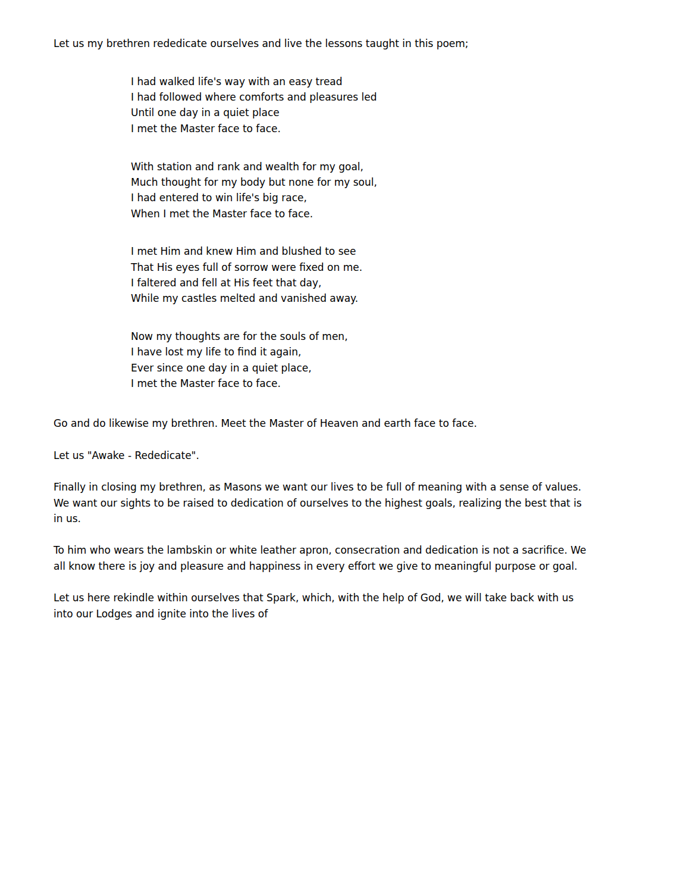Let us my brethren rededicate ourselves and live the lessons taught in this poem;
I had walked life's way with an easy tread I had followed where comforts and pleasures led Until one day in a quiet place I met the Master face to face.
With station and rank and wealth for my goal, Much thought for my body but none for my soul, I had entered to win life's big race, When I met the Master face to face.
I met Him and knew Him and blushed to see That His eyes full of sorrow were fixed on me. I faltered and fell at His feet that day, While my castles melted and vanished away.
Now my thoughts are for the souls of men, I have lost my life to find it again, Ever since one day in a quiet place, I met the Master face to face.
Go and do likewise my brethren. Meet the Master of Heaven and earth face to face.
Let us "Awake - Rededicate".
Finally in closing my brethren, as Masons we want our lives to be full of meaning with a sense of values. We want our sights to be raised to dedication of ourselves to the highest goals, realizing the best that is in us.
To him who wears the lambskin or white leather apron, consecration and dedication is not a sacrifice. We all know there is joy and pleasure and happiness in every effort we give to meaningful purpose or goal.
Let us here rekindle within ourselves that Spark, which, with the help of God, we will take back with us into our Lodges and ignite into the lives of